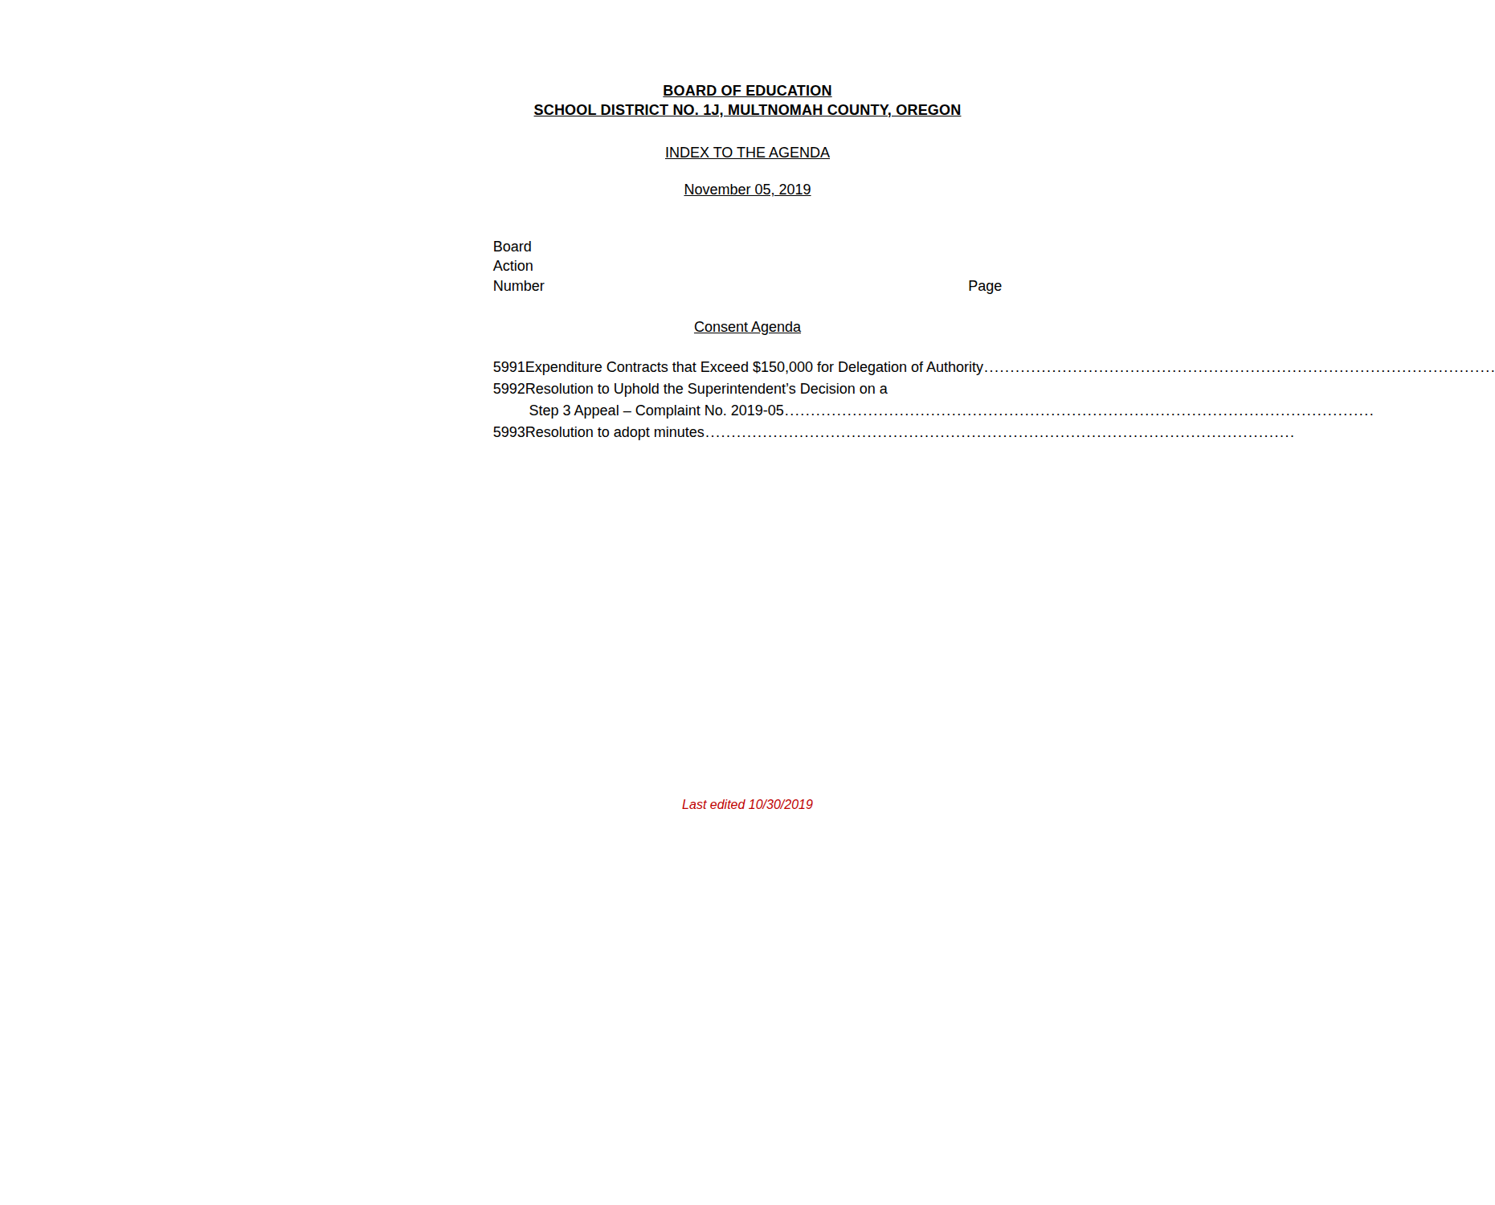BOARD OF EDUCATION
SCHOOL DISTRICT NO. 1J, MULTNOMAH COUNTY, OREGON
INDEX TO THE AGENDA
November 05, 2019
Board
Action
Number
Page
Consent Agenda
| 5991 | Expenditure Contracts that Exceed $150,000 for Delegation of Authority ................................................................................................................. 3 |
| 5992 | Resolution to Uphold the Superintendent’s Decision on a |
| | Step 3 Appeal – Complaint No. 2019-05 ................................................................................................................. 4 |
| 5993 | Resolution to adopt minutes ................................................................................................................. 4 |
Last edited 10/30/2019